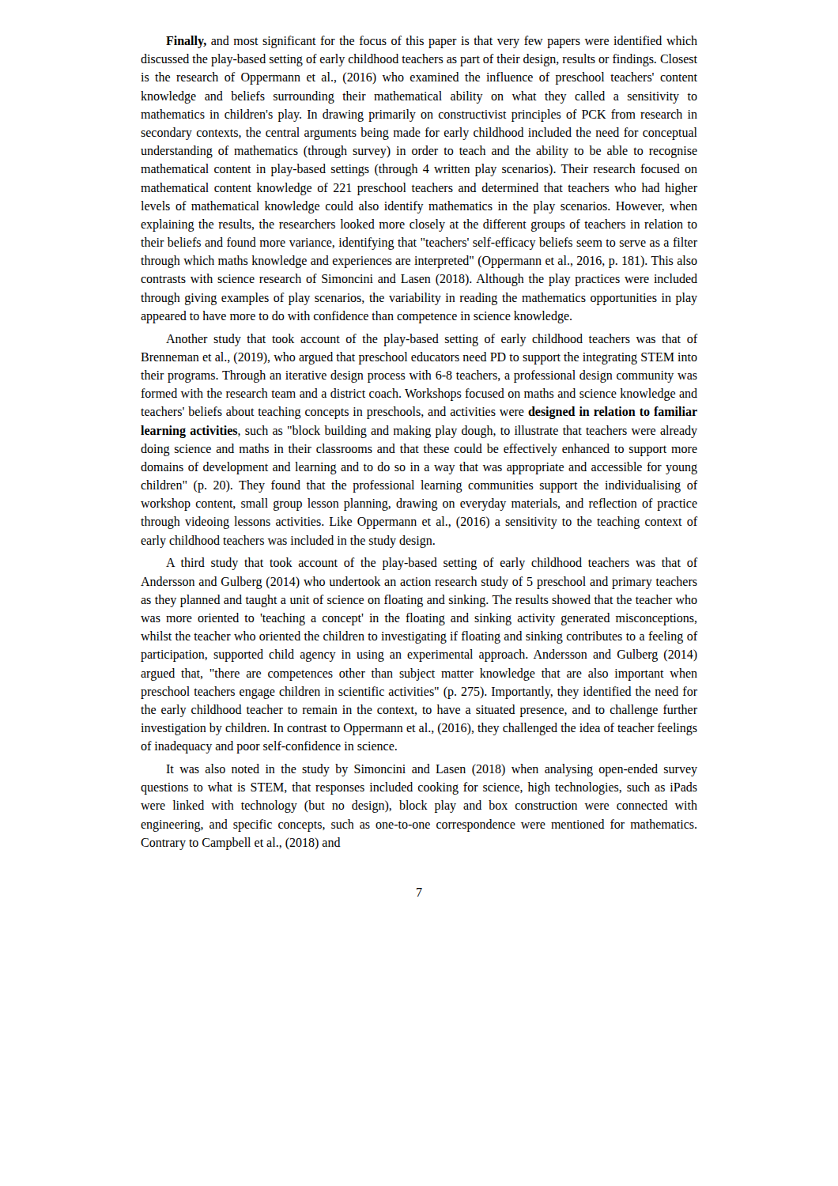Finally, and most significant for the focus of this paper is that very few papers were identified which discussed the play-based setting of early childhood teachers as part of their design, results or findings. Closest is the research of Oppermann et al., (2016) who examined the influence of preschool teachers' content knowledge and beliefs surrounding their mathematical ability on what they called a sensitivity to mathematics in children's play. In drawing primarily on constructivist principles of PCK from research in secondary contexts, the central arguments being made for early childhood included the need for conceptual understanding of mathematics (through survey) in order to teach and the ability to be able to recognise mathematical content in play-based settings (through 4 written play scenarios). Their research focused on mathematical content knowledge of 221 preschool teachers and determined that teachers who had higher levels of mathematical knowledge could also identify mathematics in the play scenarios. However, when explaining the results, the researchers looked more closely at the different groups of teachers in relation to their beliefs and found more variance, identifying that "teachers' self-efficacy beliefs seem to serve as a filter through which maths knowledge and experiences are interpreted" (Oppermann et al., 2016, p. 181). This also contrasts with science research of Simoncini and Lasen (2018). Although the play practices were included through giving examples of play scenarios, the variability in reading the mathematics opportunities in play appeared to have more to do with confidence than competence in science knowledge.
Another study that took account of the play-based setting of early childhood teachers was that of Brenneman et al., (2019), who argued that preschool educators need PD to support the integrating STEM into their programs. Through an iterative design process with 6-8 teachers, a professional design community was formed with the research team and a district coach. Workshops focused on maths and science knowledge and teachers' beliefs about teaching concepts in preschools, and activities were designed in relation to familiar learning activities, such as "block building and making play dough, to illustrate that teachers were already doing science and maths in their classrooms and that these could be effectively enhanced to support more domains of development and learning and to do so in a way that was appropriate and accessible for young children" (p. 20). They found that the professional learning communities support the individualising of workshop content, small group lesson planning, drawing on everyday materials, and reflection of practice through videoing lessons activities. Like Oppermann et al., (2016) a sensitivity to the teaching context of early childhood teachers was included in the study design.
A third study that took account of the play-based setting of early childhood teachers was that of Andersson and Gulberg (2014) who undertook an action research study of 5 preschool and primary teachers as they planned and taught a unit of science on floating and sinking. The results showed that the teacher who was more oriented to 'teaching a concept' in the floating and sinking activity generated misconceptions, whilst the teacher who oriented the children to investigating if floating and sinking contributes to a feeling of participation, supported child agency in using an experimental approach. Andersson and Gulberg (2014) argued that, "there are competences other than subject matter knowledge that are also important when preschool teachers engage children in scientific activities" (p. 275). Importantly, they identified the need for the early childhood teacher to remain in the context, to have a situated presence, and to challenge further investigation by children. In contrast to Oppermann et al., (2016), they challenged the idea of teacher feelings of inadequacy and poor self-confidence in science.
It was also noted in the study by Simoncini and Lasen (2018) when analysing open-ended survey questions to what is STEM, that responses included cooking for science, high technologies, such as iPads were linked with technology (but no design), block play and box construction were connected with engineering, and specific concepts, such as one-to-one correspondence were mentioned for mathematics. Contrary to Campbell et al., (2018) and
7